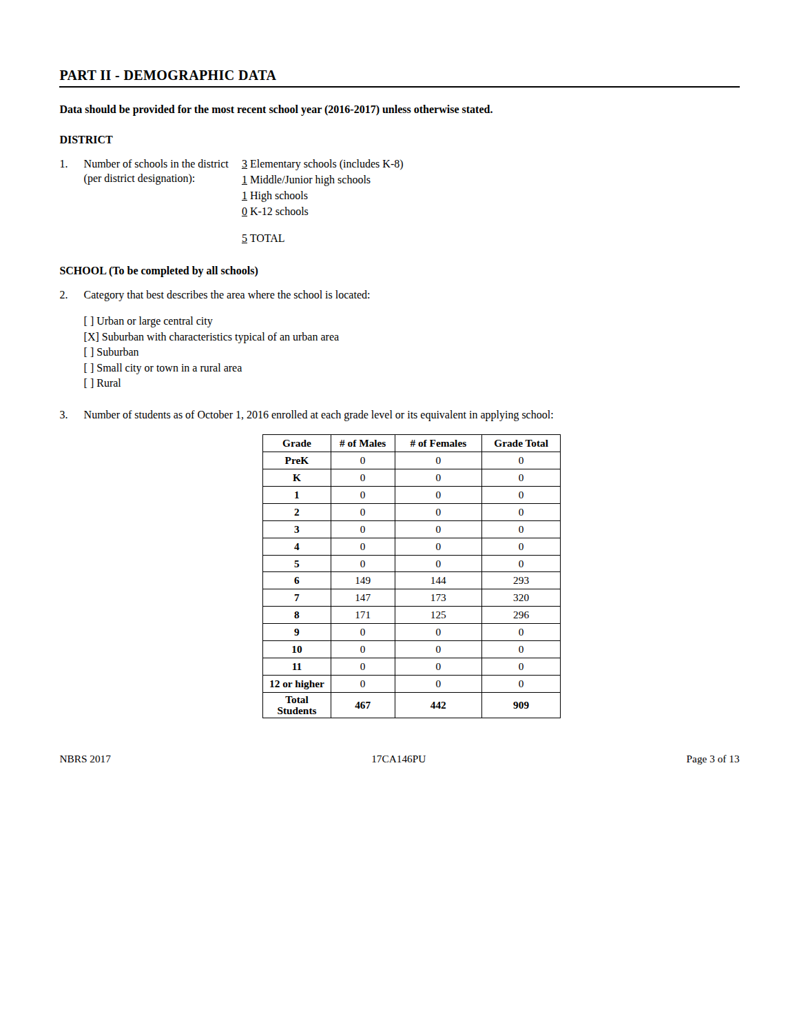PART II - DEMOGRAPHIC DATA
Data should be provided for the most recent school year (2016-2017) unless otherwise stated.
DISTRICT
1.
Number of schools in the district
(per district designation):
3 Elementary schools (includes K-8)
1 Middle/Junior high schools
1 High schools
0 K-12 schools
5 TOTAL
SCHOOL (To be completed by all schools)
2.
Category that best describes the area where the school is located:
[ ] Urban or large central city
[X] Suburban with characteristics typical of an urban area
[ ] Suburban
[ ] Small city or town in a rural area
[ ] Rural
3.
Number of students as of October 1, 2016 enrolled at each grade level or its equivalent in applying school:
| Grade | # of Males | # of Females | Grade Total |
| --- | --- | --- | --- |
| PreK | 0 | 0 | 0 |
| K | 0 | 0 | 0 |
| 1 | 0 | 0 | 0 |
| 2 | 0 | 0 | 0 |
| 3 | 0 | 0 | 0 |
| 4 | 0 | 0 | 0 |
| 5 | 0 | 0 | 0 |
| 6 | 149 | 144 | 293 |
| 7 | 147 | 173 | 320 |
| 8 | 171 | 125 | 296 |
| 9 | 0 | 0 | 0 |
| 10 | 0 | 0 | 0 |
| 11 | 0 | 0 | 0 |
| 12 or higher | 0 | 0 | 0 |
| Total Students | 467 | 442 | 909 |
NBRS 2017
17CA146PU
Page 3 of 13